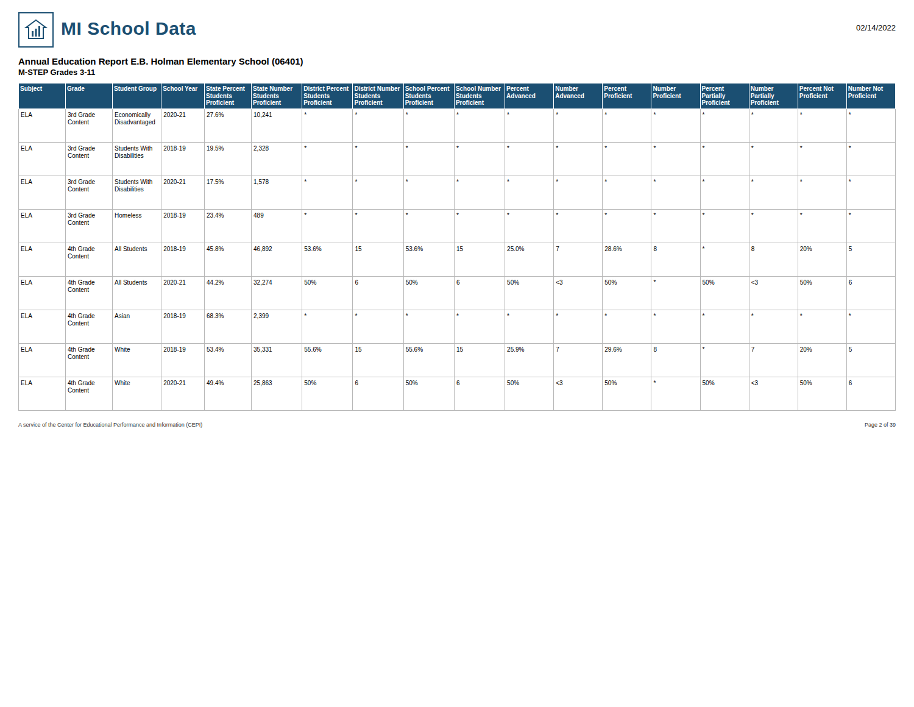MI School Data
02/14/2022
Annual Education Report E.B. Holman Elementary School (06401)
M-STEP Grades 3-11
| Subject | Grade | Student Group | School Year | State Percent Students Proficient | State Number Students Proficient | District Percent Students Proficient | District Number Students Proficient | School Percent Students Proficient | School Number Students Proficient | Percent Advanced | Number Advanced | Percent Proficient | Number Proficient | Percent Partially Proficient | Number Partially Proficient | Percent Not Proficient | Number Not Proficient |
| --- | --- | --- | --- | --- | --- | --- | --- | --- | --- | --- | --- | --- | --- | --- | --- | --- | --- |
| ELA | 3rd Grade Content | Economically Disadvantaged | 2020-21 | 27.6% | 10,241 | * | * | * | * | * | * | * | * | * | * | * | * |
| ELA | 3rd Grade Content | Students With Disabilities | 2018-19 | 19.5% | 2,328 | * | * | * | * | * | * | * | * | * | * | * | * |
| ELA | 3rd Grade Content | Students With Disabilities | 2020-21 | 17.5% | 1,578 | * | * | * | * | * | * | * | * | * | * | * | * |
| ELA | 3rd Grade Content | Homeless | 2018-19 | 23.4% | 489 | * | * | * | * | * | * | * | * | * | * | * | * |
| ELA | 4th Grade Content | All Students | 2018-19 | 45.8% | 46,892 | 53.6% | 15 | 53.6% | 15 | 25.0% | 7 | 28.6% | 8 | * | 8 | 20% | 5 |
| ELA | 4th Grade Content | All Students | 2020-21 | 44.2% | 32,274 | 50% | 6 | 50% | 6 | 50% | <3 | 50% | * | 50% | <3 | 50% | 6 |
| ELA | 4th Grade Content | Asian | 2018-19 | 68.3% | 2,399 | * | * | * | * | * | * | * | * | * | * | * | * |
| ELA | 4th Grade Content | White | 2018-19 | 53.4% | 35,331 | 55.6% | 15 | 55.6% | 15 | 25.9% | 7 | 29.6% | 8 | * | 7 | 20% | 5 |
| ELA | 4th Grade Content | White | 2020-21 | 49.4% | 25,863 | 50% | 6 | 50% | 6 | 50% | <3 | 50% | * | 50% | <3 | 50% | 6 |
A service of the Center for Educational Performance and Information (CEPI)
Page 2 of 39